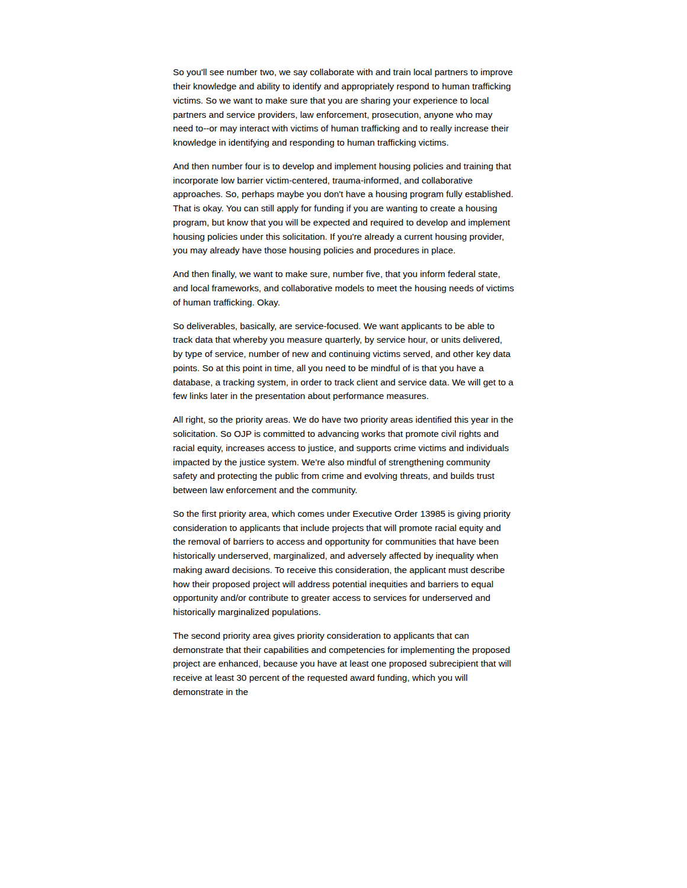So you'll see number two, we say collaborate with and train local partners to improve their knowledge and ability to identify and appropriately respond to human trafficking victims. So we want to make sure that you are sharing your experience to local partners and service providers, law enforcement, prosecution, anyone who may need to--or may interact with victims of human trafficking and to really increase their knowledge in identifying and responding to human trafficking victims.
And then number four is to develop and implement housing policies and training that incorporate low barrier victim-centered, trauma-informed, and collaborative approaches. So, perhaps maybe you don't have a housing program fully established. That is okay. You can still apply for funding if you are wanting to create a housing program, but know that you will be expected and required to develop and implement housing policies under this solicitation. If you're already a current housing provider, you may already have those housing policies and procedures in place.
And then finally, we want to make sure, number five, that you inform federal state, and local frameworks, and collaborative models to meet the housing needs of victims of human trafficking. Okay.
So deliverables, basically, are service-focused. We want applicants to be able to track data that whereby you measure quarterly, by service hour, or units delivered, by type of service, number of new and continuing victims served, and other key data points. So at this point in time, all you need to be mindful of is that you have a database, a tracking system, in order to track client and service data. We will get to a few links later in the presentation about performance measures.
All right, so the priority areas. We do have two priority areas identified this year in the solicitation. So OJP is committed to advancing works that promote civil rights and racial equity, increases access to justice, and supports crime victims and individuals impacted by the justice system. We’re also mindful of strengthening community safety and protecting the public from crime and evolving threats, and builds trust between law enforcement and the community.
So the first priority area, which comes under Executive Order 13985 is giving priority consideration to applicants that include projects that will promote racial equity and the removal of barriers to access and opportunity for communities that have been historically underserved, marginalized, and adversely affected by inequality when making award decisions. To receive this consideration, the applicant must describe how their proposed project will address potential inequities and barriers to equal opportunity and/or contribute to greater access to services for underserved and historically marginalized populations.
The second priority area gives priority consideration to applicants that can demonstrate that their capabilities and competencies for implementing the proposed project are enhanced, because you have at least one proposed subrecipient that will receive at least 30 percent of the requested award funding, which you will demonstrate in the